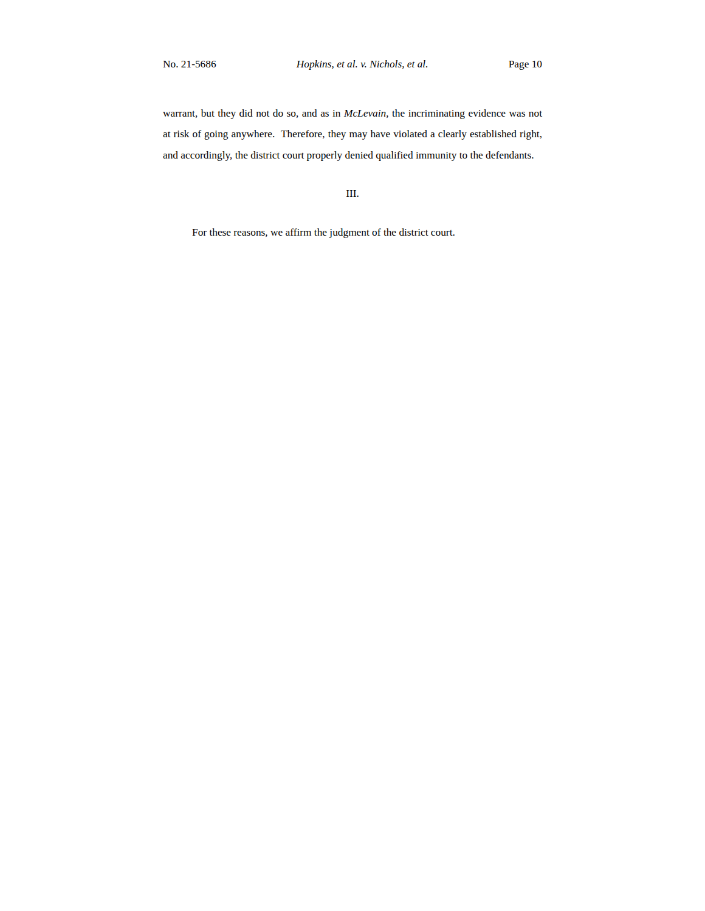No. 21-5686 Hopkins, et al. v. Nichols, et al. Page 10
warrant, but they did not do so, and as in McLevain, the incriminating evidence was not at risk of going anywhere. Therefore, they may have violated a clearly established right, and accordingly, the district court properly denied qualified immunity to the defendants.
III.
For these reasons, we affirm the judgment of the district court.